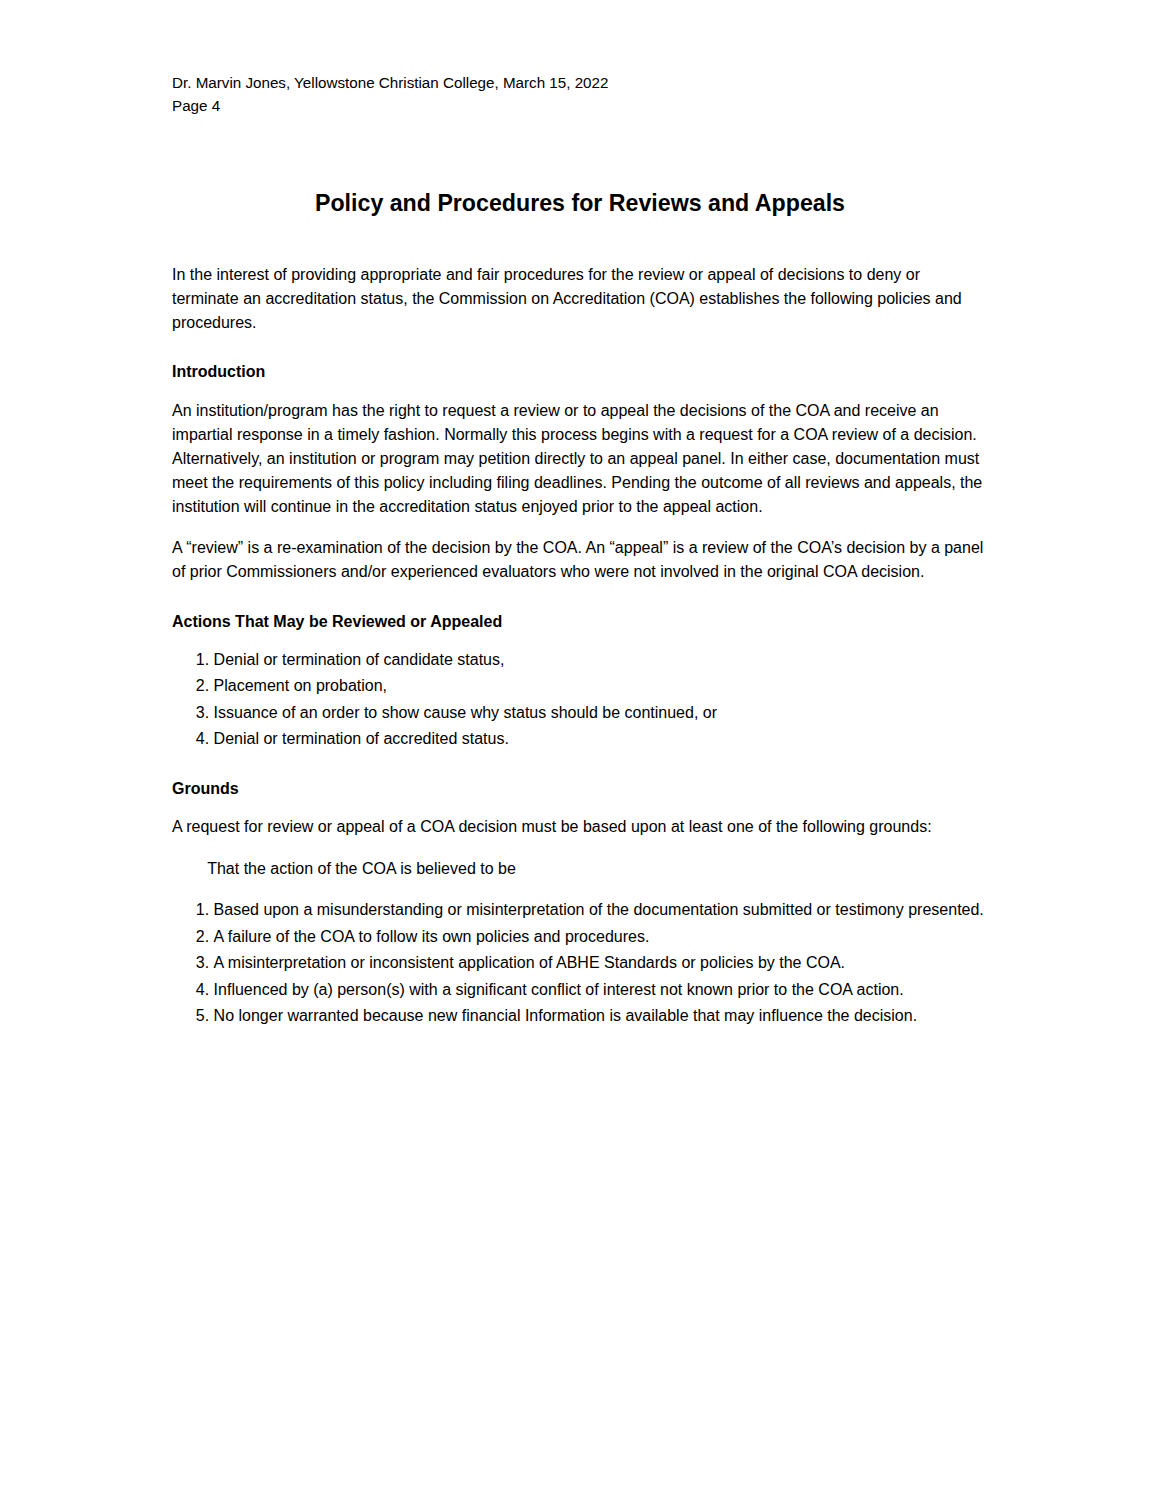Dr. Marvin Jones, Yellowstone Christian College, March 15, 2022
Page 4
Policy and Procedures for Reviews and Appeals
In the interest of providing appropriate and fair procedures for the review or appeal of decisions to deny or terminate an accreditation status, the Commission on Accreditation (COA) establishes the following policies and procedures.
Introduction
An institution/program has the right to request a review or to appeal the decisions of the COA and receive an impartial response in a timely fashion. Normally this process begins with a request for a COA review of a decision. Alternatively, an institution or program may petition directly to an appeal panel. In either case, documentation must meet the requirements of this policy including filing deadlines. Pending the outcome of all reviews and appeals, the institution will continue in the accreditation status enjoyed prior to the appeal action.
A “review” is a re-examination of the decision by the COA. An “appeal” is a review of the COA’s decision by a panel of prior Commissioners and/or experienced evaluators who were not involved in the original COA decision.
Actions That May be Reviewed or Appealed
Denial or termination of candidate status,
Placement on probation,
Issuance of an order to show cause why status should be continued, or
Denial or termination of accredited status.
Grounds
A request for review or appeal of a COA decision must be based upon at least one of the following grounds:
That the action of the COA is believed to be
Based upon a misunderstanding or misinterpretation of the documentation submitted or testimony presented.
A failure of the COA to follow its own policies and procedures.
A misinterpretation or inconsistent application of ABHE Standards or policies by the COA.
Influenced by (a) person(s) with a significant conflict of interest not known prior to the COA action.
No longer warranted because new financial Information is available that may influence the decision.